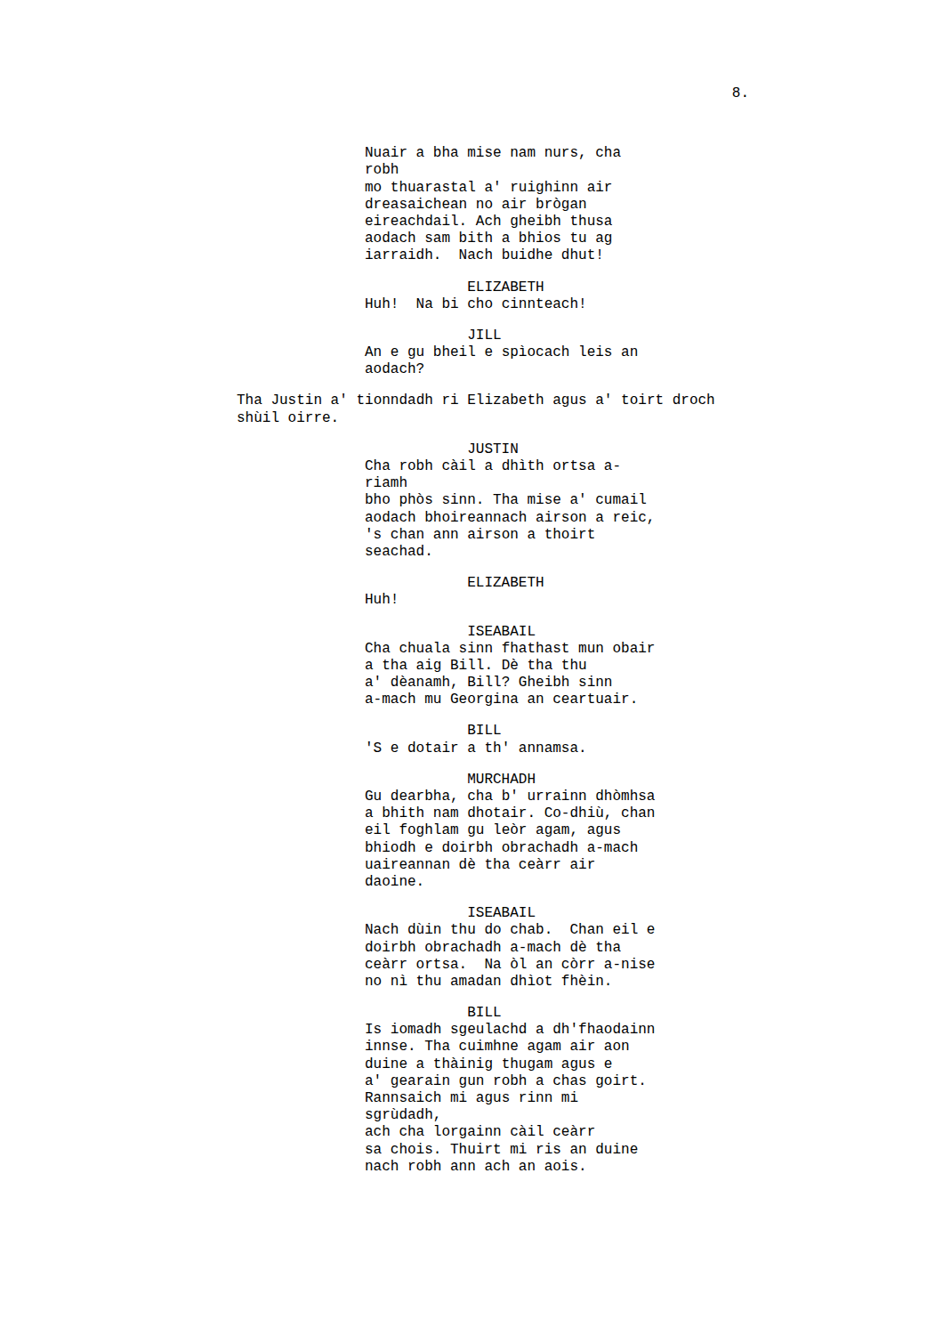8.
Nuair a bha mise nam nurs, cha robh
mo thuarastal a' ruighinn air
dreasaichean no air brògan
eireachdail. Ach gheibh thusa
aodach sam bith a bhios tu ag
iarraidh. Nach buidhe dhut!
ELIZABETH
Huh! Na bi cho cinnteach!
JILL
An e gu bheil e spìocach leis an
aodach?
Tha Justin a' tionndadh ri Elizabeth agus a' toirt droch
shùil oirre.
JUSTIN
Cha robh càil a dhìth ortsa a-riamh
bho phòs sinn. Tha mise a' cumail
aodach bhoireannach airson a reic,
's chan ann airson a thoirt
seachad.
ELIZABETH
Huh!
ISEABAIL
Cha chuala sinn fhathast mun obair
a tha aig Bill. Dè tha thu
a' dèanamh, Bill? Gheibh sinn
a-mach mu Georgina an ceartuair.
BILL
'S e dotair a th' annamsa.
MURCHADH
Gu dearbha, cha b' urrainn dhòmhsa
a bhith nam dhotair. Co-dhiù, chan
eil foghlam gu leòr agam, agus
bhiodh e doirbh obrachadh a-mach
uaireannan dè tha ceàrr air daoine.
ISEABAIL
Nach dùin thu do chab. Chan eil e
doirbh obrachadh a-mach dè tha
ceàrr ortsa. Na òl an còrr a-nise
no nì thu amadan dhìot fhèin.
BILL
Is iomadh sgeulachd a dh'fhaodainn
innse. Tha cuimhne agam air aon
duine a thàinig thugam agus e
a' gearain gun robh a chas goirt.
Rannsaich mi agus rinn mi sgrùdadh,
ach cha lorgainn càil ceàrr
sa chois. Thuirt mi ris an duine
nach robh ann ach an aois.